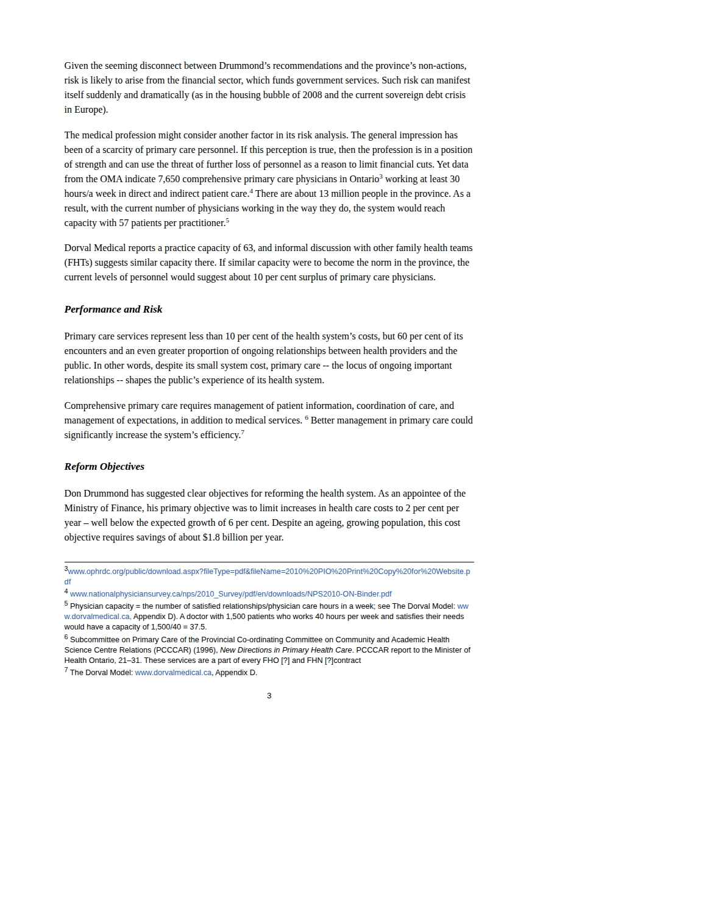Given the seeming disconnect between Drummond’s recommendations and the province’s non-actions, risk is likely to arise from the financial sector, which funds government services. Such risk can manifest itself suddenly and dramatically (as in the housing bubble of 2008 and the current sovereign debt crisis in Europe).
The medical profession might consider another factor in its risk analysis. The general impression has been of a scarcity of primary care personnel. If this perception is true, then the profession is in a position of strength and can use the threat of further loss of personnel as a reason to limit financial cuts. Yet data from the OMA indicate 7,650 comprehensive primary care physicians in Ontario3 working at least 30 hours/a week in direct and indirect patient care.4 There are about 13 million people in the province. As a result, with the current number of physicians working in the way they do, the system would reach capacity with 57 patients per practitioner.5
Dorval Medical reports a practice capacity of 63, and informal discussion with other family health teams (FHTs) suggests similar capacity there. If similar capacity were to become the norm in the province, the current levels of personnel would suggest about 10 per cent surplus of primary care physicians.
Performance and Risk
Primary care services represent less than 10 per cent of the health system’s costs, but 60 per cent of its encounters and an even greater proportion of ongoing relationships between health providers and the public. In other words, despite its small system cost, primary care -- the locus of ongoing important relationships -- shapes the public’s experience of its health system.
Comprehensive primary care requires management of patient information, coordination of care, and management of expectations, in addition to medical services. 6 Better management in primary care could significantly increase the system’s efficiency.7
Reform Objectives
Don Drummond has suggested clear objectives for reforming the health system. As an appointee of the Ministry of Finance, his primary objective was to limit increases in health care costs to 2 per cent per year – well below the expected growth of 6 per cent. Despite an ageing, growing population, this cost objective requires savings of about $1.8 billion per year.
3www.ophrdc.org/public/download.aspx?fileType=pdf&fileName=2010%20PIO%20Print%20Copy%20for%20Website.pdf
4 www.nationalphysiciansurvey.ca/nps/2010_Survey/pdf/en/downloads/NPS2010-ON-Binder.pdf
5 Physician capacity = the number of satisfied relationships/physician care hours in a week; see The Dorval Model: www.dorvalmedical.ca, Appendix D). A doctor with 1,500 patients who works 40 hours per week and satisfies their needs would have a capacity of 1,500/40 = 37.5.
6 Subcommittee on Primary Care of the Provincial Co-ordinating Committee on Community and Academic Health Science Centre Relations (PCCCAR) (1996), New Directions in Primary Health Care. PCCCAR report to the Minister of Health Ontario, 21–31. These services are a part of every FHO [?] and FHN [?]contract
7 The Dorval Model: www.dorvalmedical.ca, Appendix D.
3